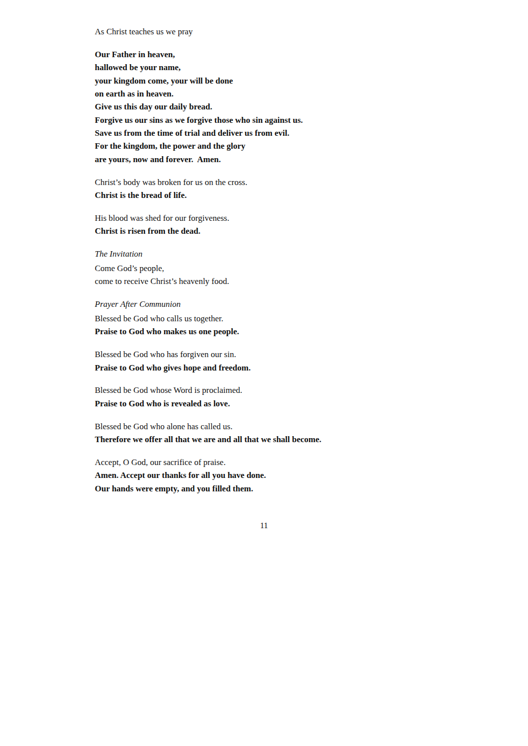As Christ teaches us we pray
Our Father in heaven,
hallowed be your name,
your kingdom come, your will be done
on earth as in heaven.
Give us this day our daily bread.
Forgive us our sins as we forgive those who sin against us.
Save us from the time of trial and deliver us from evil.
For the kingdom, the power and the glory
are yours, now and forever. Amen.
Christ’s body was broken for us on the cross.
Christ is the bread of life.
His blood was shed for our forgiveness.
Christ is risen from the dead.
The Invitation
Come God’s people,
come to receive Christ’s heavenly food.
Prayer After Communion
Blessed be God who calls us together.
Praise to God who makes us one people.
Blessed be God who has forgiven our sin.
Praise to God who gives hope and freedom.
Blessed be God whose Word is proclaimed.
Praise to God who is revealed as love.
Blessed be God who alone has called us.
Therefore we offer all that we are and all that we shall become.
Accept, O God, our sacrifice of praise.
Amen. Accept our thanks for all you have done.
Our hands were empty, and you filled them.
11